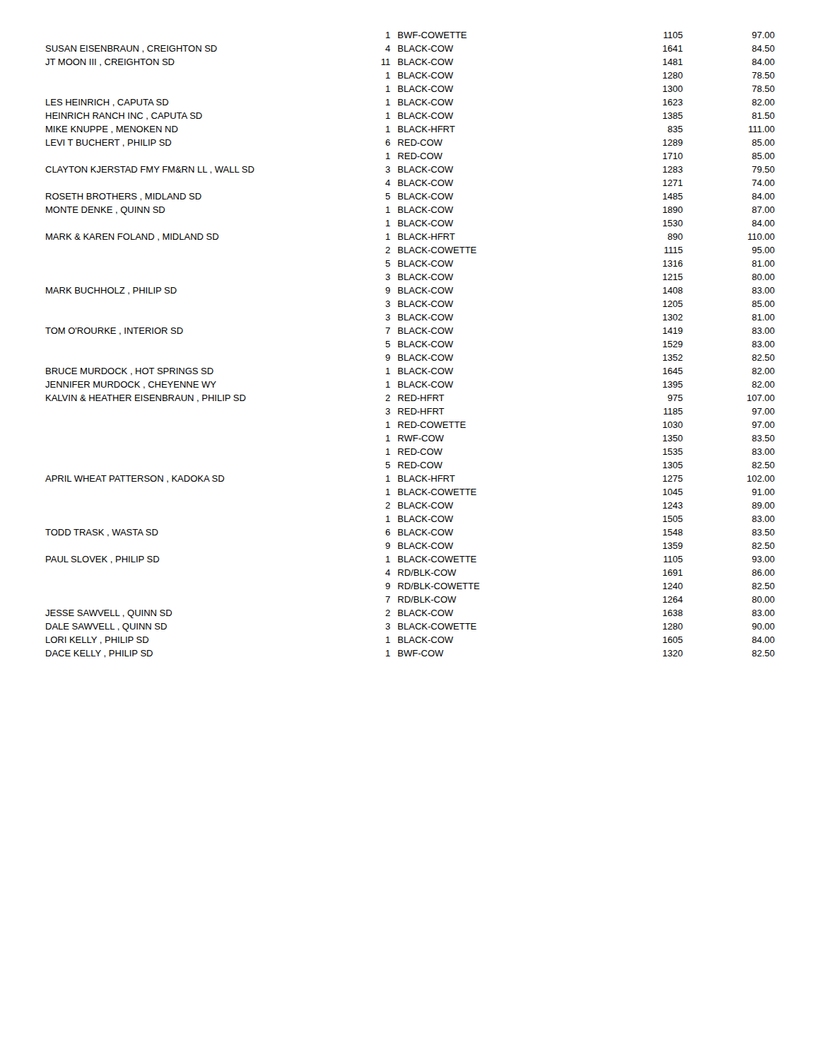| | 1 | BWF-COWETTE | 1105 | 97.00 |
| SUSAN EISENBRAUN , CREIGHTON SD | 4 | BLACK-COW | 1641 | 84.50 |
| JT MOON III , CREIGHTON SD | 11 | BLACK-COW | 1481 | 84.00 |
| | 1 | BLACK-COW | 1280 | 78.50 |
| | 1 | BLACK-COW | 1300 | 78.50 |
| LES HEINRICH , CAPUTA SD | 1 | BLACK-COW | 1623 | 82.00 |
| HEINRICH RANCH INC , CAPUTA SD | 1 | BLACK-COW | 1385 | 81.50 |
| MIKE KNUPPE , MENOKEN ND | 1 | BLACK-HFRT | 835 | 111.00 |
| LEVI T BUCHERT , PHILIP SD | 6 | RED-COW | 1289 | 85.00 |
| | 1 | RED-COW | 1710 | 85.00 |
| CLAYTON KJERSTAD FMY FM&RN LL , WALL SD | 3 | BLACK-COW | 1283 | 79.50 |
| | 4 | BLACK-COW | 1271 | 74.00 |
| ROSETH BROTHERS , MIDLAND SD | 5 | BLACK-COW | 1485 | 84.00 |
| MONTE DENKE , QUINN SD | 1 | BLACK-COW | 1890 | 87.00 |
| | 1 | BLACK-COW | 1530 | 84.00 |
| MARK & KAREN FOLAND , MIDLAND SD | 1 | BLACK-HFRT | 890 | 110.00 |
| | 2 | BLACK-COWETTE | 1115 | 95.00 |
| | 5 | BLACK-COW | 1316 | 81.00 |
| | 3 | BLACK-COW | 1215 | 80.00 |
| MARK BUCHHOLZ , PHILIP SD | 9 | BLACK-COW | 1408 | 83.00 |
| | 3 | BLACK-COW | 1205 | 85.00 |
| | 3 | BLACK-COW | 1302 | 81.00 |
| TOM O'ROURKE , INTERIOR SD | 7 | BLACK-COW | 1419 | 83.00 |
| | 5 | BLACK-COW | 1529 | 83.00 |
| | 9 | BLACK-COW | 1352 | 82.50 |
| BRUCE MURDOCK , HOT SPRINGS SD | 1 | BLACK-COW | 1645 | 82.00 |
| JENNIFER MURDOCK , CHEYENNE WY | 1 | BLACK-COW | 1395 | 82.00 |
| KALVIN & HEATHER EISENBRAUN , PHILIP SD | 2 | RED-HFRT | 975 | 107.00 |
| | 3 | RED-HFRT | 1185 | 97.00 |
| | 1 | RED-COWETTE | 1030 | 97.00 |
| | 1 | RWF-COW | 1350 | 83.50 |
| | 1 | RED-COW | 1535 | 83.00 |
| | 5 | RED-COW | 1305 | 82.50 |
| APRIL WHEAT PATTERSON , KADOKA SD | 1 | BLACK-HFRT | 1275 | 102.00 |
| | 1 | BLACK-COWETTE | 1045 | 91.00 |
| | 2 | BLACK-COW | 1243 | 89.00 |
| | 1 | BLACK-COW | 1505 | 83.00 |
| TODD TRASK , WASTA SD | 6 | BLACK-COW | 1548 | 83.50 |
| | 9 | BLACK-COW | 1359 | 82.50 |
| PAUL SLOVEK , PHILIP SD | 1 | BLACK-COWETTE | 1105 | 93.00 |
| | 4 | RD/BLK-COW | 1691 | 86.00 |
| | 9 | RD/BLK-COWETTE | 1240 | 82.50 |
| | 7 | RD/BLK-COW | 1264 | 80.00 |
| JESSE SAWVELL , QUINN SD | 2 | BLACK-COW | 1638 | 83.00 |
| DALE SAWVELL , QUINN SD | 3 | BLACK-COWETTE | 1280 | 90.00 |
| LORI KELLY , PHILIP SD | 1 | BLACK-COW | 1605 | 84.00 |
| DACE KELLY , PHILIP SD | 1 | BWF-COW | 1320 | 82.50 |